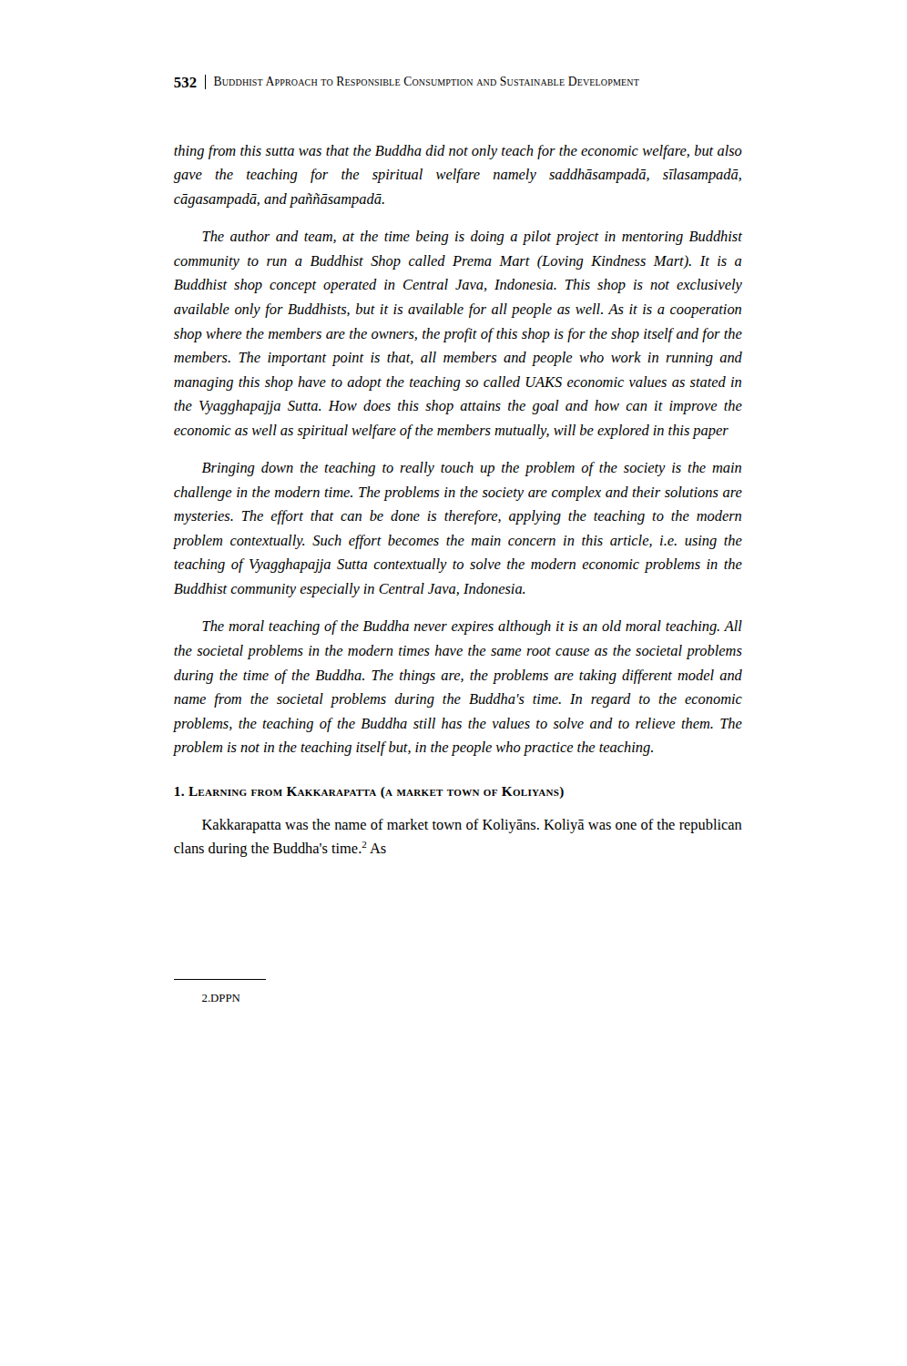532 Buddhist Approach to Responsible Consumption and Sustainable Development
thing from this sutta was that the Buddha did not only teach for the economic welfare, but also gave the teaching for the spiritual welfare namely saddhāsampadā, sīlasampadā, cāgasampadā, and paññāsampadā.
The author and team, at the time being is doing a pilot project in mentoring Buddhist community to run a Buddhist Shop called Prema Mart (Loving Kindness Mart). It is a Buddhist shop concept operated in Central Java, Indonesia. This shop is not exclusively available only for Buddhists, but it is available for all people as well. As it is a cooperation shop where the members are the owners, the profit of this shop is for the shop itself and for the members. The important point is that, all members and people who work in running and managing this shop have to adopt the teaching so called UAKS economic values as stated in the Vyagghapajja Sutta. How does this shop attains the goal and how can it improve the economic as well as spiritual welfare of the members mutually, will be explored in this paper
Bringing down the teaching to really touch up the problem of the society is the main challenge in the modern time. The problems in the society are complex and their solutions are mysteries. The effort that can be done is therefore, applying the teaching to the modern problem contextually. Such effort becomes the main concern in this article, i.e. using the teaching of Vyagghapajja Sutta contextually to solve the modern economic problems in the Buddhist community especially in Central Java, Indonesia.
The moral teaching of the Buddha never expires although it is an old moral teaching. All the societal problems in the modern times have the same root cause as the societal problems during the time of the Buddha. The things are, the problems are taking different model and name from the societal problems during the Buddha's time. In regard to the economic problems, the teaching of the Buddha still has the values to solve and to relieve them. The problem is not in the teaching itself but, in the people who practice the teaching.
1. Learning from Kakkarapatta (a market town of Koliyans)
Kakkarapatta was the name of market town of Koliyāns. Koliyā was one of the republican clans during the Buddha's time.2 As
2.DPPN